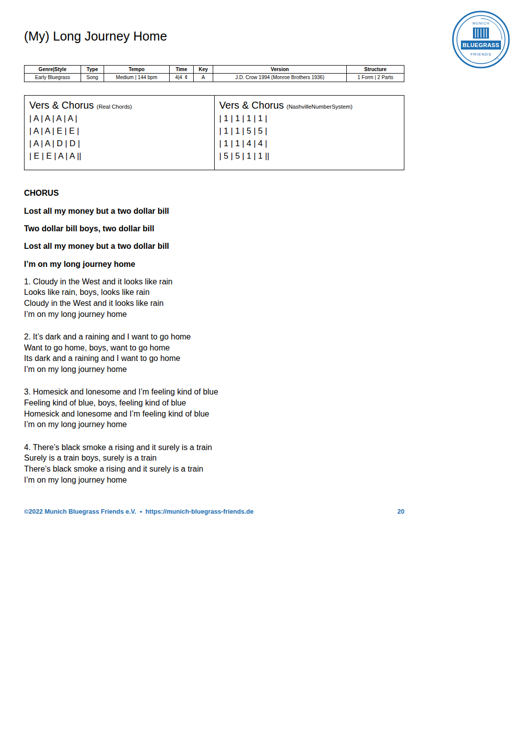MUNICH BLUEGRASS FRIENDS e.V.
(My) Long Journey Home
| Genre/Style | Type | Tempo | Time | Key | Version | Structure |
| --- | --- | --- | --- | --- | --- | --- |
| Early Bluegrass | Song | Medium / 144 bpm | 4/4 ¢ | A | J.D. Crow 1994 (Monroe Brothers 1936) | 1 Form / 2 Parts |
| Vers & Chorus (Real Chords) / A / A / A / A / / A / A / E / E / / A / A / D / D / / E / E / A / A // | Vers & Chorus (NashvilleNumberSystem) / 1 / 1 / 1 / 1 / / 1 / 1 / 5 / 5 / / 1 / 1 / 4 / 4 / / 5 / 5 / 1 / 1 // |
CHORUS
Lost all my money but a two dollar bill
Two dollar bill boys, two dollar bill
Lost all my money but a two dollar bill
I’m on my long journey home
1. Cloudy in the West and it looks like rain
Looks like rain, boys, looks like rain
Cloudy in the West and it looks like rain
I’m on my long journey home
2. It’s dark and a raining and I want to go home
Want to go home, boys, want to go home
Its dark and a raining and I want to go home
I’m on my long journey home
3. Homesick and lonesome and I’m feeling kind of blue
Feeling kind of blue, boys, feeling kind of blue
Homesick and lonesome and I’m feeling kind of blue
I’m on my long journey home
4. There’s black smoke a rising and it surely is a train
Surely is a train boys, surely is a train
There’s black smoke a rising and it surely is a train
I’m on my long journey home
©2022 Munich Bluegrass Friends e.V. • https://munich-bluegrass-friends.de 20